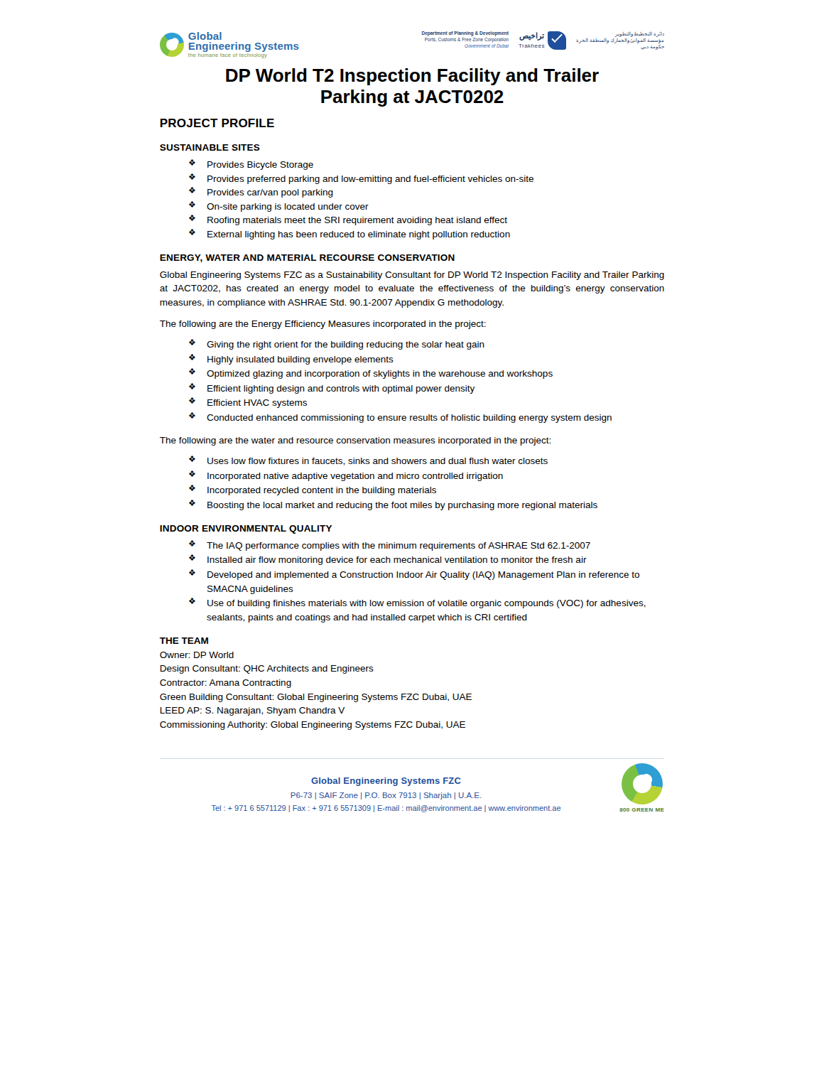Global Engineering Systems the humane face of technology
Department of Planning & Development
Ports, Customs & Free Zone Corporation
Government of Dubai
تراخيص
Trakhees
دائرة التخطيط والتطوير
مؤسسة الموانئ والجمارك والمنطقة الحرة
حكومة دبي
DP World T2 Inspection Facility and Trailer
Parking at JACT0202
PROJECT PROFILE
SUSTAINABLE SITES
Provides Bicycle Storage
Provides preferred parking and low-emitting and fuel-efficient vehicles on-site
Provides car/van pool parking
On-site parking is located under cover
Roofing materials meet the SRI requirement avoiding heat island effect
External lighting has been reduced to eliminate night pollution reduction
ENERGY, WATER AND MATERIAL RECOURSE CONSERVATION
Global Engineering Systems FZC as a Sustainability Consultant for DP World T2 Inspection Facility and Trailer Parking at JACT0202, has created an energy model to evaluate the effectiveness of the building’s energy conservation measures, in compliance with ASHRAE Std. 90.1-2007 Appendix G methodology.
The following are the Energy Efficiency Measures incorporated in the project:
Giving the right orient for the building reducing the solar heat gain
Highly insulated building envelope elements
Optimized glazing and incorporation of skylights in the warehouse and workshops
Efficient lighting design and controls with optimal power density
Efficient HVAC systems
Conducted enhanced commissioning to ensure results of holistic building energy system design
The following are the water and resource conservation measures incorporated in the project:
Uses low flow fixtures in faucets, sinks and showers and dual flush water closets
Incorporated native adaptive vegetation and micro controlled irrigation
Incorporated recycled content in the building materials
Boosting the local market and reducing the foot miles by purchasing more regional materials
INDOOR ENVIRONMENTAL QUALITY
The IAQ performance complies with the minimum requirements of ASHRAE Std 62.1-2007
Installed air flow monitoring device for each mechanical ventilation to monitor the fresh air
Developed and implemented a Construction Indoor Air Quality (IAQ) Management Plan in reference to SMACNA guidelines
Use of building finishes materials with low emission of volatile organic compounds (VOC) for adhesives, sealants, paints and coatings and had installed carpet which is CRI certified
THE TEAM
Owner: DP World
Design Consultant: QHC Architects and Engineers
Contractor: Amana Contracting
Green Building Consultant: Global Engineering Systems FZC Dubai, UAE
LEED AP: S. Nagarajan, Shyam Chandra V
Commissioning Authority: Global Engineering Systems FZC Dubai, UAE
Global Engineering Systems FZC
P6-73 | SAIF Zone | P.O. Box 7913 | Sharjah | U.A.E.
Tel : + 971 6 5571129 | Fax : + 971 6 5571309 | E-mail : mail@environment.ae | www.environment.ae
800 GREEN ME